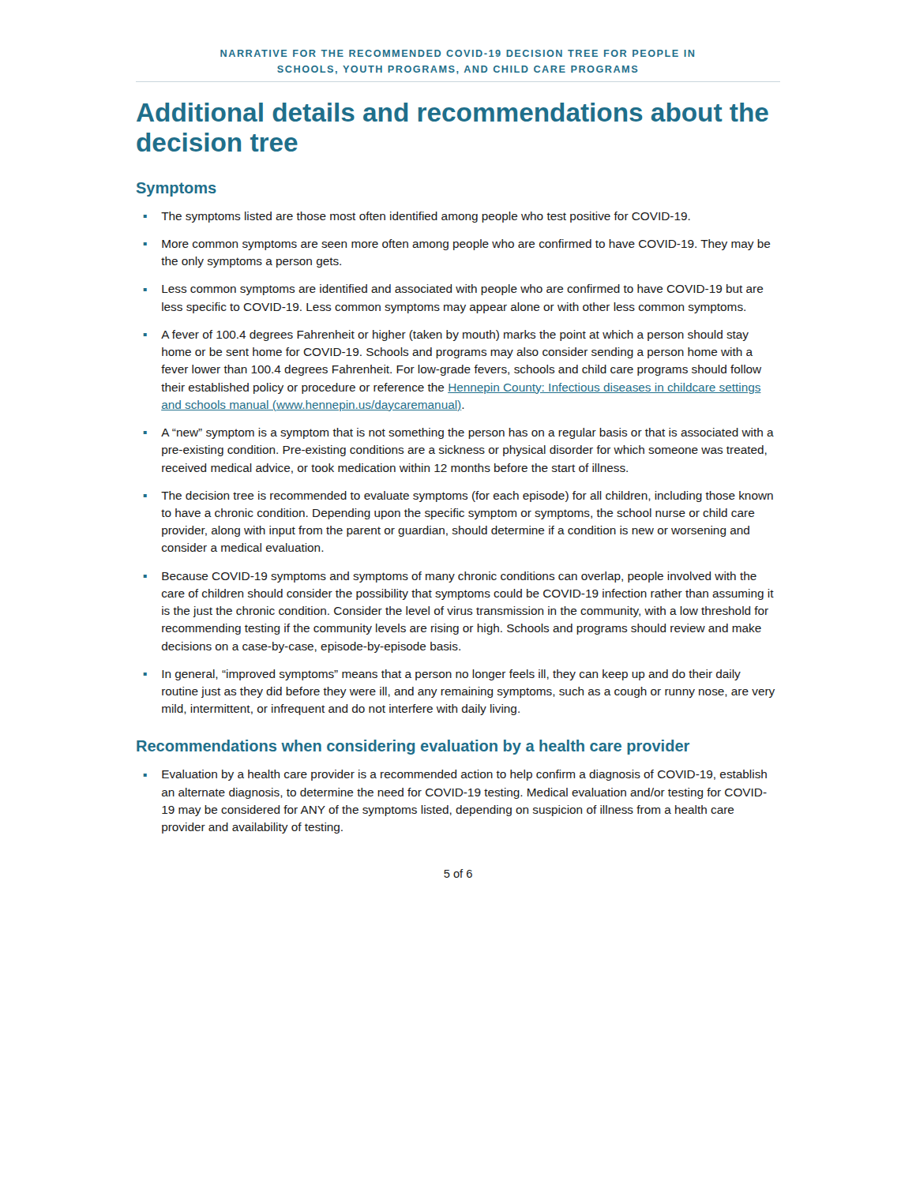Narrative for the Recommended COVID-19 Decision Tree for People in
Schools, Youth Programs, and Child Care Programs
Additional details and recommendations about the decision tree
Symptoms
The symptoms listed are those most often identified among people who test positive for COVID-19.
More common symptoms are seen more often among people who are confirmed to have COVID-19. They may be the only symptoms a person gets.
Less common symptoms are identified and associated with people who are confirmed to have COVID-19 but are less specific to COVID-19. Less common symptoms may appear alone or with other less common symptoms.
A fever of 100.4 degrees Fahrenheit or higher (taken by mouth) marks the point at which a person should stay home or be sent home for COVID-19. Schools and programs may also consider sending a person home with a fever lower than 100.4 degrees Fahrenheit. For low-grade fevers, schools and child care programs should follow their established policy or procedure or reference the Hennepin County: Infectious diseases in childcare settings and schools manual (www.hennepin.us/daycaremanual).
A “new” symptom is a symptom that is not something the person has on a regular basis or that is associated with a pre-existing condition. Pre-existing conditions are a sickness or physical disorder for which someone was treated, received medical advice, or took medication within 12 months before the start of illness.
The decision tree is recommended to evaluate symptoms (for each episode) for all children, including those known to have a chronic condition. Depending upon the specific symptom or symptoms, the school nurse or child care provider, along with input from the parent or guardian, should determine if a condition is new or worsening and consider a medical evaluation.
Because COVID-19 symptoms and symptoms of many chronic conditions can overlap, people involved with the care of children should consider the possibility that symptoms could be COVID-19 infection rather than assuming it is the just the chronic condition. Consider the level of virus transmission in the community, with a low threshold for recommending testing if the community levels are rising or high. Schools and programs should review and make decisions on a case-by-case, episode-by-episode basis.
In general, “improved symptoms” means that a person no longer feels ill, they can keep up and do their daily routine just as they did before they were ill, and any remaining symptoms, such as a cough or runny nose, are very mild, intermittent, or infrequent and do not interfere with daily living.
Recommendations when considering evaluation by a health care provider
Evaluation by a health care provider is a recommended action to help confirm a diagnosis of COVID-19, establish an alternate diagnosis, to determine the need for COVID-19 testing. Medical evaluation and/or testing for COVID-19 may be considered for ANY of the symptoms listed, depending on suspicion of illness from a health care provider and availability of testing.
5 of 6